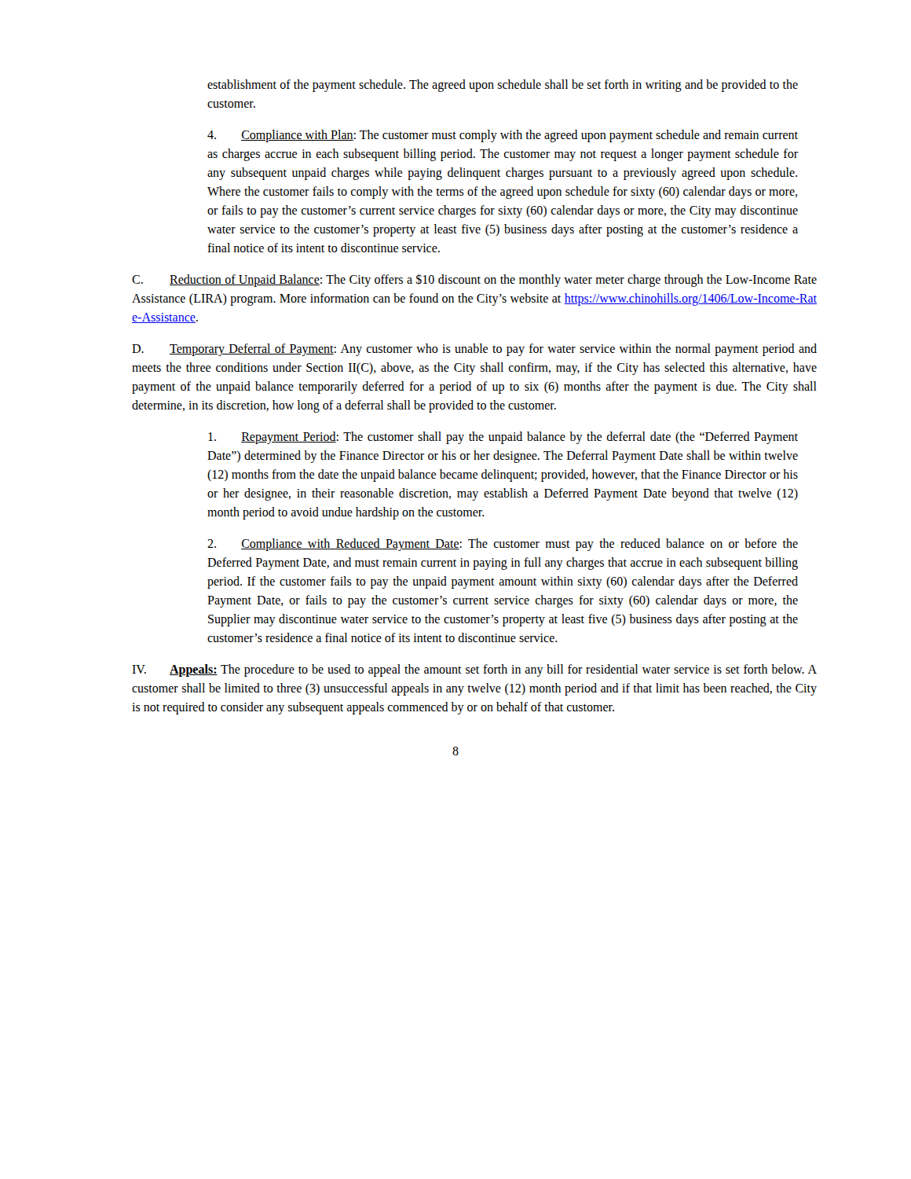establishment of the payment schedule. The agreed upon schedule shall be set forth in writing and be provided to the customer.
4. Compliance with Plan: The customer must comply with the agreed upon payment schedule and remain current as charges accrue in each subsequent billing period. The customer may not request a longer payment schedule for any subsequent unpaid charges while paying delinquent charges pursuant to a previously agreed upon schedule. Where the customer fails to comply with the terms of the agreed upon schedule for sixty (60) calendar days or more, or fails to pay the customer’s current service charges for sixty (60) calendar days or more, the City may discontinue water service to the customer’s property at least five (5) business days after posting at the customer’s residence a final notice of its intent to discontinue service.
C. Reduction of Unpaid Balance: The City offers a $10 discount on the monthly water meter charge through the Low-Income Rate Assistance (LIRA) program. More information can be found on the City’s website at https://www.chinohills.org/1406/Low-Income-Rate-Assistance.
D. Temporary Deferral of Payment: Any customer who is unable to pay for water service within the normal payment period and meets the three conditions under Section II(C), above, as the City shall confirm, may, if the City has selected this alternative, have payment of the unpaid balance temporarily deferred for a period of up to six (6) months after the payment is due. The City shall determine, in its discretion, how long of a deferral shall be provided to the customer.
1. Repayment Period: The customer shall pay the unpaid balance by the deferral date (the “Deferred Payment Date”) determined by the Finance Director or his or her designee. The Deferral Payment Date shall be within twelve (12) months from the date the unpaid balance became delinquent; provided, however, that the Finance Director or his or her designee, in their reasonable discretion, may establish a Deferred Payment Date beyond that twelve (12) month period to avoid undue hardship on the customer.
2. Compliance with Reduced Payment Date: The customer must pay the reduced balance on or before the Deferred Payment Date, and must remain current in paying in full any charges that accrue in each subsequent billing period. If the customer fails to pay the unpaid payment amount within sixty (60) calendar days after the Deferred Payment Date, or fails to pay the customer’s current service charges for sixty (60) calendar days or more, the Supplier may discontinue water service to the customer’s property at least five (5) business days after posting at the customer’s residence a final notice of its intent to discontinue service.
IV. Appeals: The procedure to be used to appeal the amount set forth in any bill for residential water service is set forth below. A customer shall be limited to three (3) unsuccessful appeals in any twelve (12) month period and if that limit has been reached, the City is not required to consider any subsequent appeals commenced by or on behalf of that customer.
8